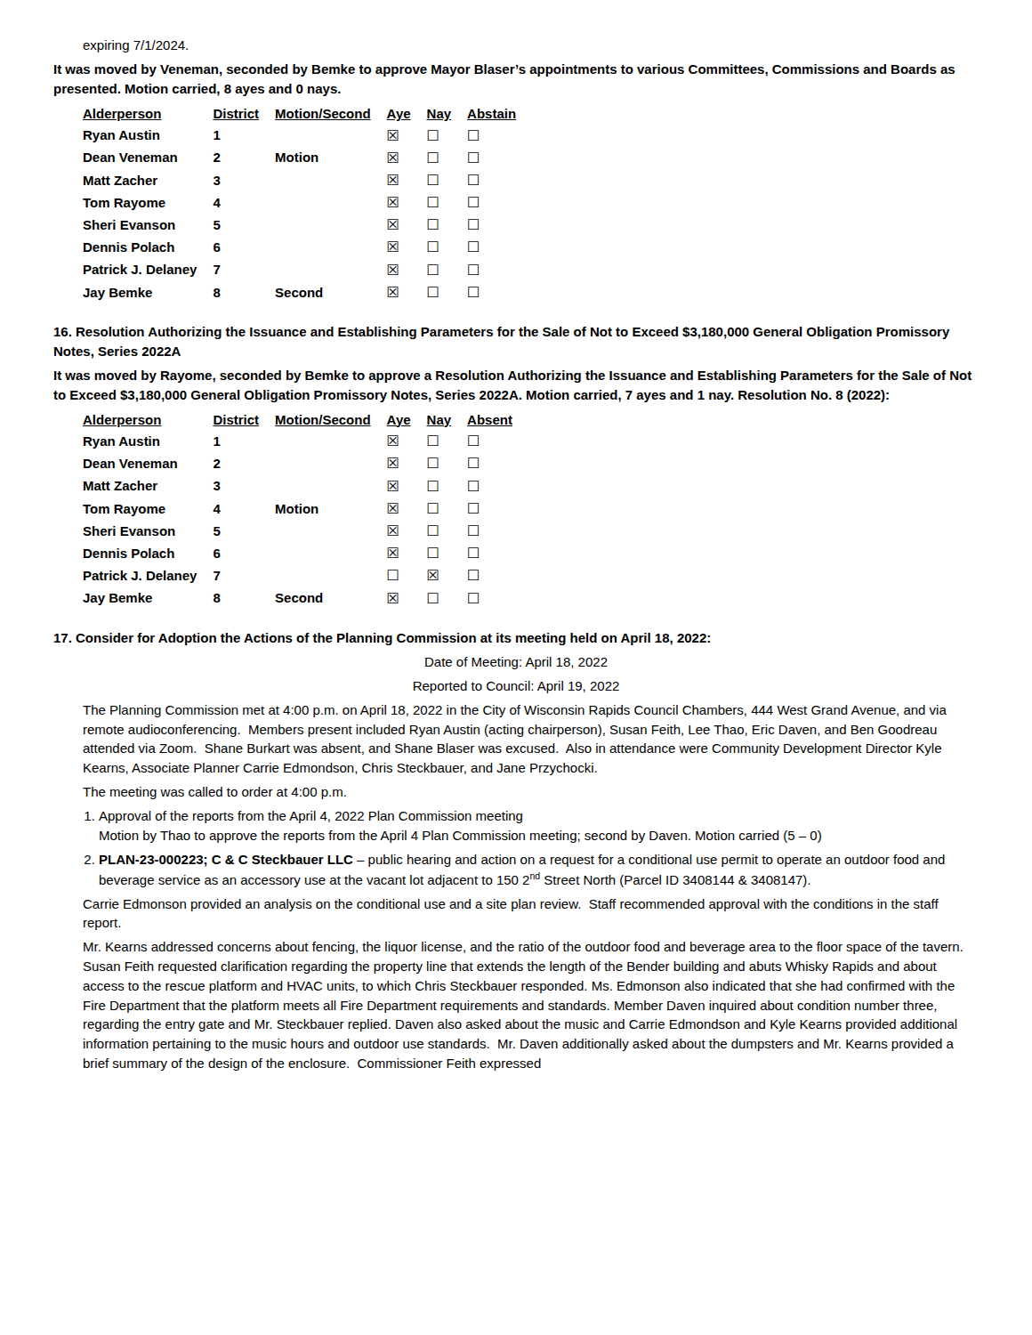expiring 7/1/2024.
It was moved by Veneman, seconded by Bemke to approve Mayor Blaser’s appointments to various Committees, Commissions and Boards as presented. Motion carried, 8 ayes and 0 nays.
| Alderperson | District | Motion/Second | Aye | Nay | Abstain |
| --- | --- | --- | --- | --- | --- |
| Ryan Austin | 1 | | ☒ | ☐ | ☐ |
| Dean Veneman | 2 | Motion | ☒ | ☐ | ☐ |
| Matt Zacher | 3 | | ☒ | ☐ | ☐ |
| Tom Rayome | 4 | | ☒ | ☐ | ☐ |
| Sheri Evanson | 5 | | ☒ | ☐ | ☐ |
| Dennis Polach | 6 | | ☒ | ☐ | ☐ |
| Patrick J. Delaney | 7 | | ☒ | ☐ | ☐ |
| Jay Bemke | 8 | Second | ☒ | ☐ | ☐ |
16. Resolution Authorizing the Issuance and Establishing Parameters for the Sale of Not to Exceed $3,180,000 General Obligation Promissory Notes, Series 2022A
It was moved by Rayome, seconded by Bemke to approve a Resolution Authorizing the Issuance and Establishing Parameters for the Sale of Not to Exceed $3,180,000 General Obligation Promissory Notes, Series 2022A. Motion carried, 7 ayes and 1 nay. Resolution No. 8 (2022):
| Alderperson | District | Motion/Second | Aye | Nay | Absent |
| --- | --- | --- | --- | --- | --- |
| Ryan Austin | 1 | | ☒ | ☐ | ☐ |
| Dean Veneman | 2 | | ☒ | ☐ | ☐ |
| Matt Zacher | 3 | | ☒ | ☐ | ☐ |
| Tom Rayome | 4 | Motion | ☒ | ☐ | ☐ |
| Sheri Evanson | 5 | | ☒ | ☐ | ☐ |
| Dennis Polach | 6 | | ☒ | ☐ | ☐ |
| Patrick J. Delaney | 7 | | ☐ | ☒ | ☐ |
| Jay Bemke | 8 | Second | ☒ | ☐ | ☐ |
17. Consider for Adoption the Actions of the Planning Commission at its meeting held on April 18, 2022:
Date of Meeting: April 18, 2022
Reported to Council: April 19, 2022
The Planning Commission met at 4:00 p.m. on April 18, 2022 in the City of Wisconsin Rapids Council Chambers, 444 West Grand Avenue, and via remote audioconferencing. Members present included Ryan Austin (acting chairperson), Susan Feith, Lee Thao, Eric Daven, and Ben Goodreau attended via Zoom. Shane Burkart was absent, and Shane Blaser was excused. Also in attendance were Community Development Director Kyle Kearns, Associate Planner Carrie Edmondson, Chris Steckbauer, and Jane Przychocki.
The meeting was called to order at 4:00 p.m.
Approval of the reports from the April 4, 2022 Plan Commission meeting
Motion by Thao to approve the reports from the April 4 Plan Commission meeting; second by Daven. Motion carried (5 – 0)
PLAN-23-000223; C & C Steckbauer LLC – public hearing and action on a request for a conditional use permit to operate an outdoor food and beverage service as an accessory use at the vacant lot adjacent to 150 2nd Street North (Parcel ID 3408144 & 3408147).
Carrie Edmonson provided an analysis on the conditional use and a site plan review. Staff recommended approval with the conditions in the staff report.
Mr. Kearns addressed concerns about fencing, the liquor license, and the ratio of the outdoor food and beverage area to the floor space of the tavern. Susan Feith requested clarification regarding the property line that extends the length of the Bender building and abuts Whisky Rapids and about access to the rescue platform and HVAC units, to which Chris Steckbauer responded. Ms. Edmonson also indicated that she had confirmed with the Fire Department that the platform meets all Fire Department requirements and standards. Member Daven inquired about condition number three, regarding the entry gate and Mr. Steckbauer replied. Daven also asked about the music and Carrie Edmondson and Kyle Kearns provided additional information pertaining to the music hours and outdoor use standards. Mr. Daven additionally asked about the dumpsters and Mr. Kearns provided a brief summary of the design of the enclosure. Commissioner Feith expressed